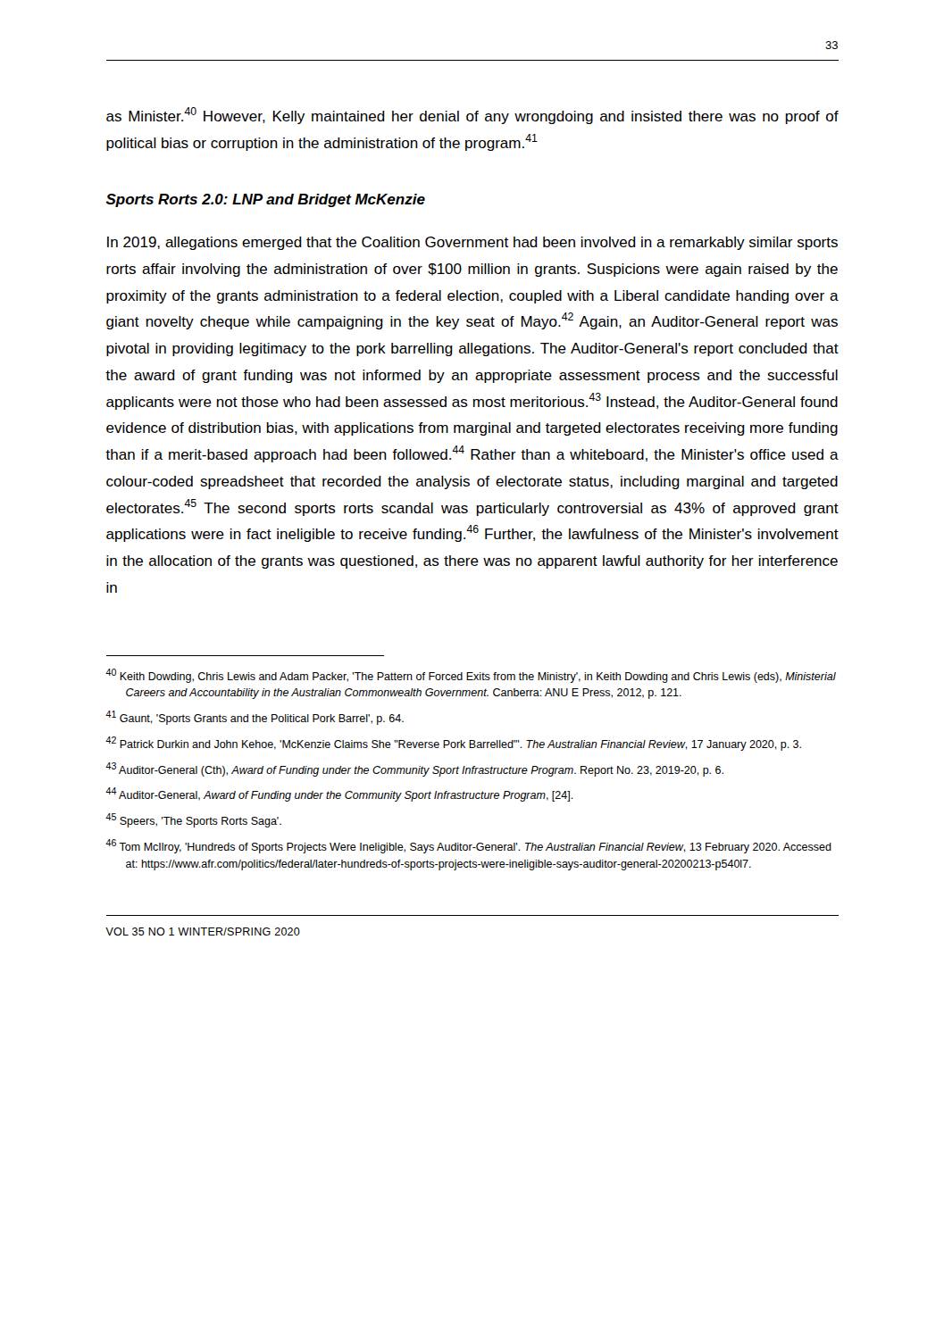33
as Minister.40 However, Kelly maintained her denial of any wrongdoing and insisted there was no proof of political bias or corruption in the administration of the program.41
Sports Rorts 2.0: LNP and Bridget McKenzie
In 2019, allegations emerged that the Coalition Government had been involved in a remarkably similar sports rorts affair involving the administration of over $100 million in grants. Suspicions were again raised by the proximity of the grants administration to a federal election, coupled with a Liberal candidate handing over a giant novelty cheque while campaigning in the key seat of Mayo.42 Again, an Auditor-General report was pivotal in providing legitimacy to the pork barrelling allegations. The Auditor-General's report concluded that the award of grant funding was not informed by an appropriate assessment process and the successful applicants were not those who had been assessed as most meritorious.43 Instead, the Auditor-General found evidence of distribution bias, with applications from marginal and targeted electorates receiving more funding than if a merit-based approach had been followed.44 Rather than a whiteboard, the Minister's office used a colour-coded spreadsheet that recorded the analysis of electorate status, including marginal and targeted electorates.45 The second sports rorts scandal was particularly controversial as 43% of approved grant applications were in fact ineligible to receive funding.46 Further, the lawfulness of the Minister's involvement in the allocation of the grants was questioned, as there was no apparent lawful authority for her interference in
40 Keith Dowding, Chris Lewis and Adam Packer, 'The Pattern of Forced Exits from the Ministry', in Keith Dowding and Chris Lewis (eds), Ministerial Careers and Accountability in the Australian Commonwealth Government. Canberra: ANU E Press, 2012, p. 121.
41 Gaunt, 'Sports Grants and the Political Pork Barrel', p. 64.
42 Patrick Durkin and John Kehoe, 'McKenzie Claims She "Reverse Pork Barrelled"'. The Australian Financial Review, 17 January 2020, p. 3.
43 Auditor-General (Cth), Award of Funding under the Community Sport Infrastructure Program. Report No. 23, 2019-20, p. 6.
44 Auditor-General, Award of Funding under the Community Sport Infrastructure Program, [24].
45 Speers, 'The Sports Rorts Saga'.
46 Tom McIlroy, 'Hundreds of Sports Projects Were Ineligible, Says Auditor-General'. The Australian Financial Review, 13 February 2020. Accessed at: https://www.afr.com/politics/federal/later-hundreds-of-sports-projects-were-ineligible-says-auditor-general-20200213-p540l7.
VOL 35 NO 1 WINTER/SPRING 2020